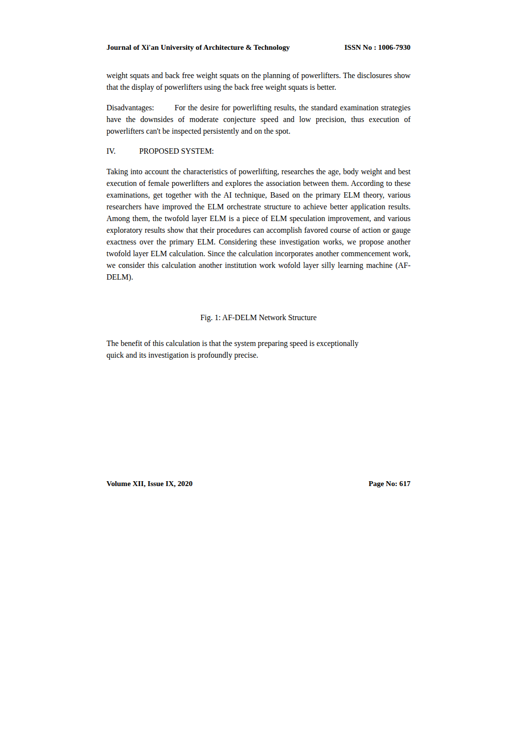Journal of Xi'an University of Architecture & Technology ISSN No : 1006-7930
weight squats and back free weight squats on the planning of powerlifters. The disclosures show that the display of powerlifters using the back free weight squats is better.
Disadvantages: For the desire for powerlifting results, the standard examination strategies have the downsides of moderate conjecture speed and low precision, thus execution of powerlifters can't be inspected persistently and on the spot.
IV. PROPOSED SYSTEM:
Taking into account the characteristics of powerlifting, researches the age, body weight and best execution of female powerlifters and explores the association between them. According to these examinations, get together with the AI technique, Based on the primary ELM theory, various researchers have improved the ELM orchestrate structure to achieve better application results. Among them, the twofold layer ELM is a piece of ELM speculation improvement, and various exploratory results show that their procedures can accomplish favored course of action or gauge exactness over the primary ELM. Considering these investigation works, we propose another twofold layer ELM calculation. Since the calculation incorporates another commencement work, we consider this calculation another institution work wofold layer silly learning machine (AF-DELM).
Fig. 1: AF-DELM Network Structure
The benefit of this calculation is that the system preparing speed is exceptionally quick and its investigation is profoundly precise.
Volume XII, Issue IX, 2020 Page No: 617